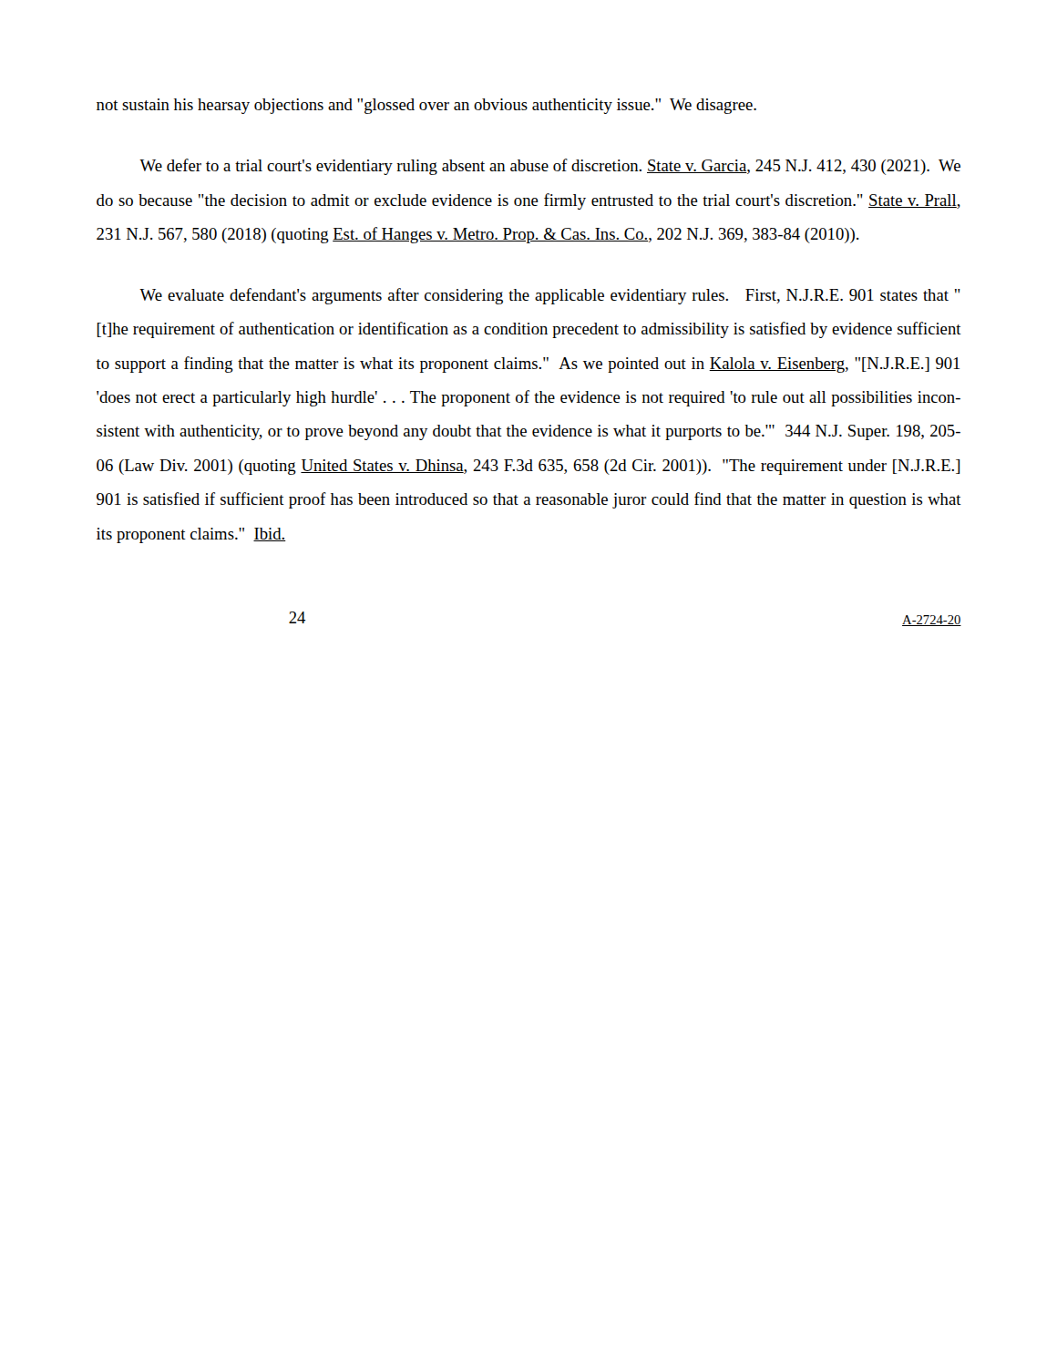not sustain his hearsay objections and "glossed over an obvious authenticity issue." We disagree.
We defer to a trial court's evidentiary ruling absent an abuse of discretion. State v. Garcia, 245 N.J. 412, 430 (2021). We do so because "the decision to admit or exclude evidence is one firmly entrusted to the trial court's discretion." State v. Prall, 231 N.J. 567, 580 (2018) (quoting Est. of Hanges v. Metro. Prop. & Cas. Ins. Co., 202 N.J. 369, 383-84 (2010)).
We evaluate defendant's arguments after considering the applicable evidentiary rules. First, N.J.R.E. 901 states that "[t]he requirement of authentication or identification as a condition precedent to admissibility is satisfied by evidence sufficient to support a finding that the matter is what its proponent claims." As we pointed out in Kalola v. Eisenberg, "[N.J.R.E.] 901 'does not erect a particularly high hurdle' . . . The proponent of the evidence is not required 'to rule out all possibilities inconsistent with authenticity, or to prove beyond any doubt that the evidence is what it purports to be.'" 344 N.J. Super. 198, 205-06 (Law Div. 2001) (quoting United States v. Dhinsa, 243 F.3d 635, 658 (2d Cir. 2001)). "The requirement under [N.J.R.E.] 901 is satisfied if sufficient proof has been introduced so that a reasonable juror could find that the matter in question is what its proponent claims." Ibid.
24 A-2724-20